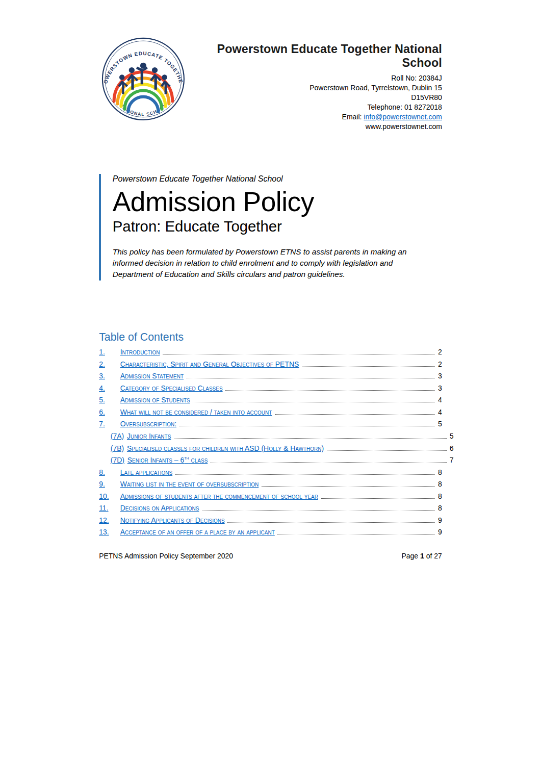POWERSTOWN EDUCATE TOGETHER NATIONAL SCHOOL
Powerstown Educate Together National School
Roll No: 20384J
Powerstown Road, Tyrrelstown, Dublin 15
D15VR80
Telephone: 01 8272018
Email: info@powerstownet.com
www.powerstownet.com
Powerstown Educate Together National School
Admission Policy
Patron: Educate Together
This policy has been formulated by Powerstown ETNS to assist parents in making an informed decision in relation to child enrolment and to comply with legislation and Department of Education and Skills circulars and patron guidelines.
Table of Contents
1. Introduction 2
2. Characteristic, Spirit and General Objectives of PETNS 2
3. Admission Statement 3
4. Category of Specialised Classes 3
5. Admission of Students 4
6. What will not be considered / taken into account 4
7. Oversubscription: 5
(7A) Junior Infants 5
(7B) Specialised classes for children with ASD (Holly & Hawthorn) 6
(7D) Senior Infants – 6th class 7
8. Late applications 8
9. Waiting list in the event of oversubscription 8
10. Admissions of students after the commencement of school year 8
11. Decisions on Applications 8
12. Notifying Applicants of Decisions 9
13. Acceptance of an offer of a place by an applicant 9
PETNS Admission Policy September 2020 Page 1 of 27